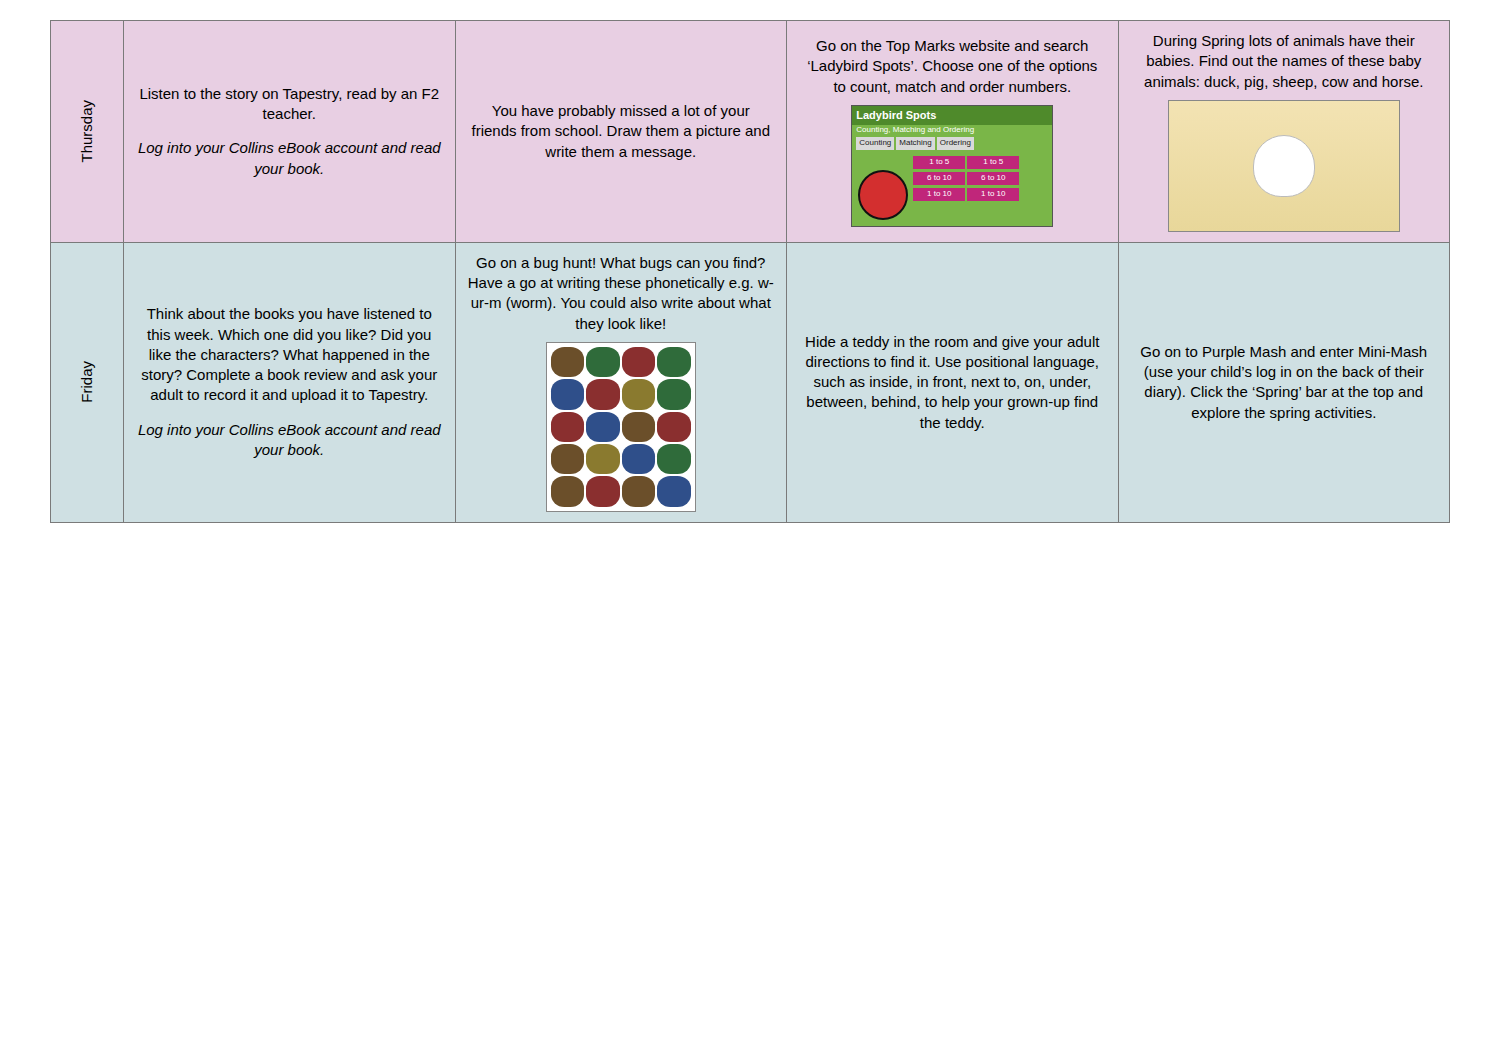| Thursday | Listen to the story on Tapestry, read by an F2 teacher. Log into your Collins eBook account and read your book. | You have probably missed a lot of your friends from school. Draw them a picture and write them a message. | Go on the Top Marks website and search ‘Ladybird Spots’. Choose one of the options to count, match and order numbers. Ladybird Spots Counting, Matching and Ordering Counting Matching Ordering 1 to 5 1 to 5 6 to 10 6 to 10 1 to 10 1 to 10 | During Spring lots of animals have their babies. Find out the names of these baby animals: duck, pig, sheep, cow and horse. |
| Friday | Think about the books you have listened to this week. Which one did you like? Did you like the characters? What happened in the story? Complete a book review and ask your adult to record it and upload it to Tapestry. Log into your Collins eBook account and read your book. | Go on a bug hunt! What bugs can you find? Have a go at writing these phonetically e.g. w-ur-m (worm). You could also write about what they look like! | Hide a teddy in the room and give your adult directions to find it. Use positional language, such as inside, in front, next to, on, under, between, behind, to help your grown-up find the teddy. | Go on to Purple Mash and enter Mini-Mash (use your child’s log in on the back of their diary). Click the ‘Spring’ bar at the top and explore the spring activities. |